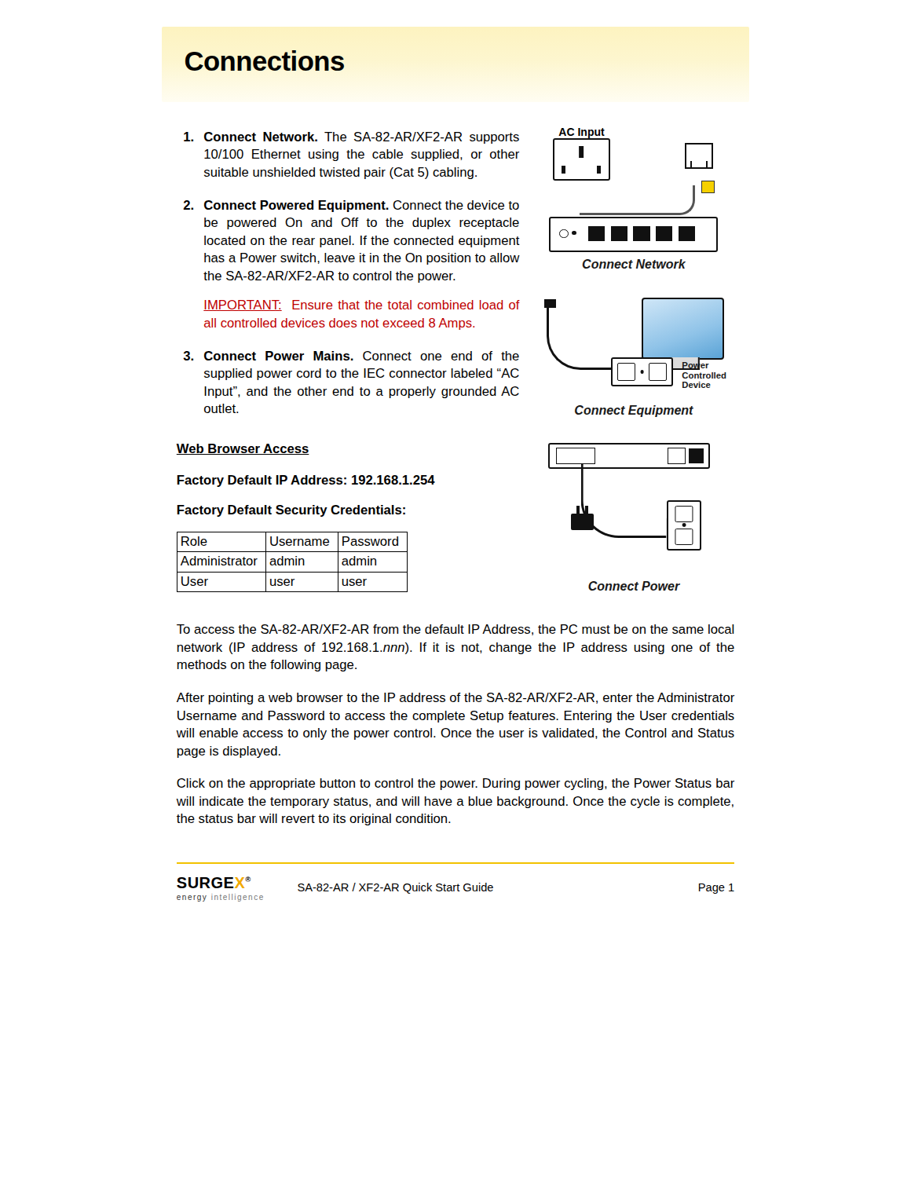Connections
Connect Network. The SA-82-AR/XF2-AR supports 10/100 Ethernet using the cable supplied, or other suitable unshielded twisted pair (Cat 5) cabling.
Connect Powered Equipment. Connect the device to be powered On and Off to the duplex receptacle located on the rear panel. If the connected equipment has a Power switch, leave it in the On position to allow the SA-82-AR/XF2-AR to control the power.
IMPORTANT: Ensure that the total combined load of all controlled devices does not exceed 8 Amps.
Connect Power Mains. Connect one end of the supplied power cord to the IEC connector labeled “AC Input”, and the other end to a properly grounded AC outlet.
Web Browser Access
Factory Default IP Address: 192.168.1.254
Factory Default Security Credentials:
| Role | Username | Password |
| --- | --- | --- |
| Administrator | admin | admin |
| User | user | user |
AC Input
Connect Network
Power
Controlled
Device
Connect Equipment
Connect Power
To access the SA-82-AR/XF2-AR from the default IP Address, the PC must be on the same local network (IP address of 192.168.1.nnn). If it is not, change the IP address using one of the methods on the following page.
After pointing a web browser to the IP address of the SA-82-AR/XF2-AR, enter the Administrator Username and Password to access the complete Setup features. Entering the User credentials will enable access to only the power control. Once the user is validated, the Control and Status page is displayed.
Click on the appropriate button to control the power. During power cycling, the Power Status bar will indicate the temporary status, and will have a blue background. Once the cycle is complete, the status bar will revert to its original condition.
SURGEX®
energy intelligence
SA-82-AR / XF2-AR Quick Start Guide
Page 1